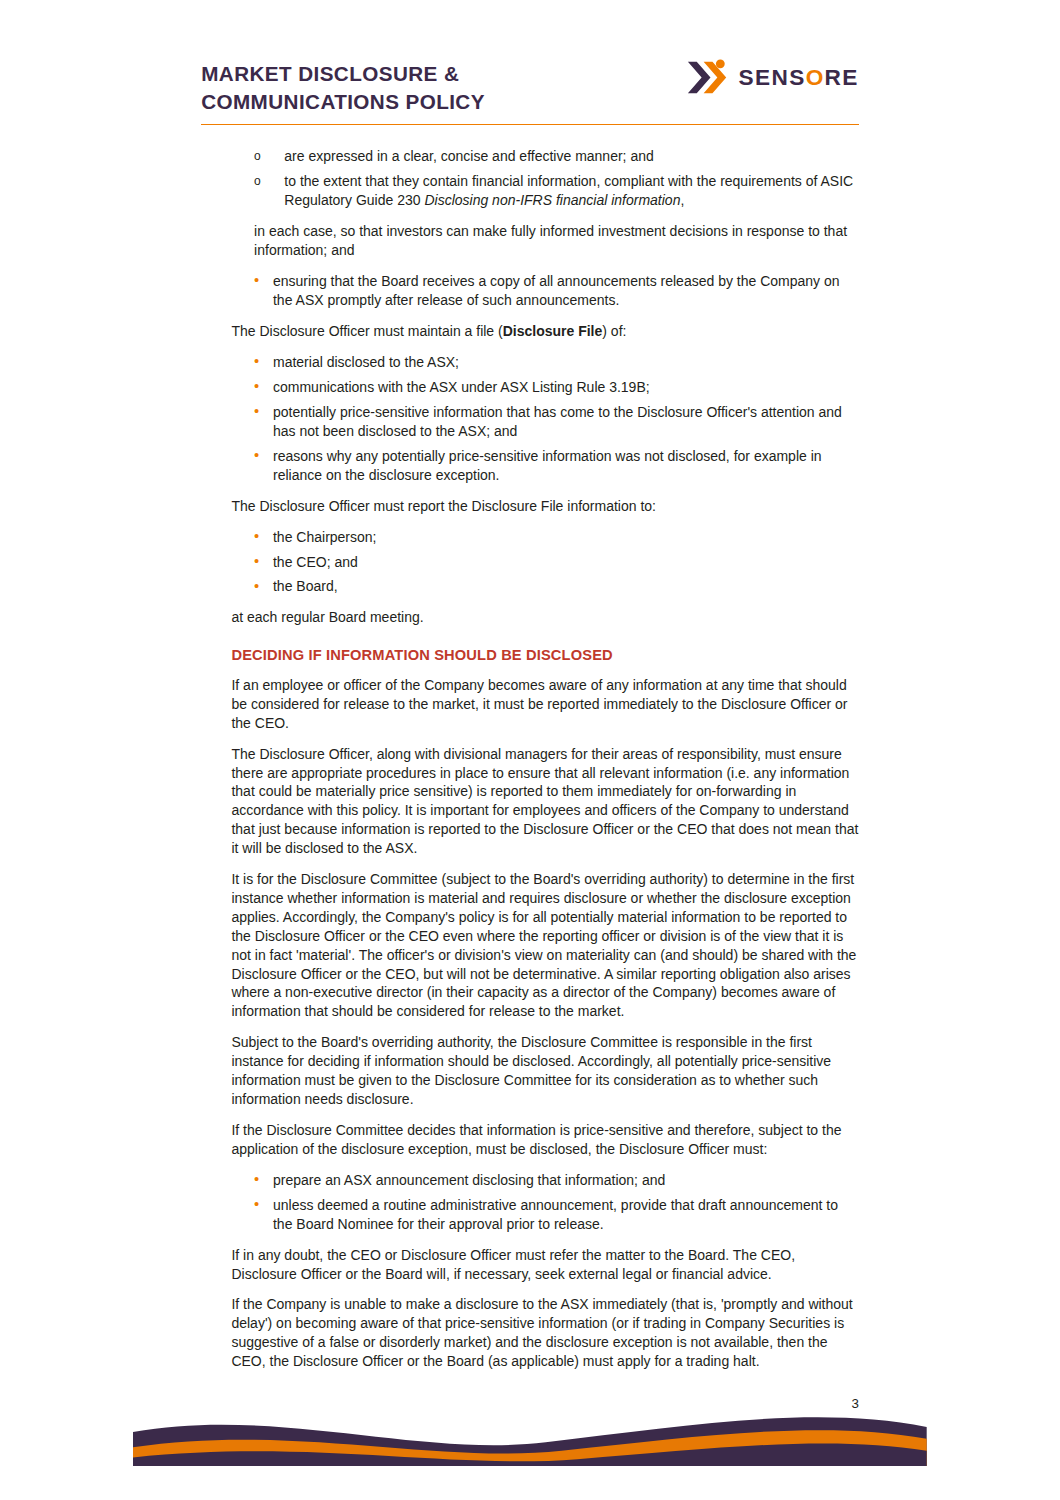Market Disclosure & Communications Policy
SENSORE
are expressed in a clear, concise and effective manner; and
to the extent that they contain financial information, compliant with the requirements of ASIC Regulatory Guide 230 Disclosing non-IFRS financial information,
in each case, so that investors can make fully informed investment decisions in response to that information; and
ensuring that the Board receives a copy of all announcements released by the Company on the ASX promptly after release of such announcements.
The Disclosure Officer must maintain a file (Disclosure File) of:
material disclosed to the ASX;
communications with the ASX under ASX Listing Rule 3.19B;
potentially price-sensitive information that has come to the Disclosure Officer's attention and has not been disclosed to the ASX; and
reasons why any potentially price-sensitive information was not disclosed, for example in reliance on the disclosure exception.
The Disclosure Officer must report the Disclosure File information to:
the Chairperson;
the CEO; and
the Board,
at each regular Board meeting.
Deciding if information should be disclosed
If an employee or officer of the Company becomes aware of any information at any time that should be considered for release to the market, it must be reported immediately to the Disclosure Officer or the CEO.
The Disclosure Officer, along with divisional managers for their areas of responsibility, must ensure there are appropriate procedures in place to ensure that all relevant information (i.e. any information that could be materially price sensitive) is reported to them immediately for on-forwarding in accordance with this policy. It is important for employees and officers of the Company to understand that just because information is reported to the Disclosure Officer or the CEO that does not mean that it will be disclosed to the ASX.
It is for the Disclosure Committee (subject to the Board's overriding authority) to determine in the first instance whether information is material and requires disclosure or whether the disclosure exception applies. Accordingly, the Company's policy is for all potentially material information to be reported to the Disclosure Officer or the CEO even where the reporting officer or division is of the view that it is not in fact 'material'. The officer's or division's view on materiality can (and should) be shared with the Disclosure Officer or the CEO, but will not be determinative. A similar reporting obligation also arises where a non-executive director (in their capacity as a director of the Company) becomes aware of information that should be considered for release to the market.
Subject to the Board's overriding authority, the Disclosure Committee is responsible in the first instance for deciding if information should be disclosed. Accordingly, all potentially price-sensitive information must be given to the Disclosure Committee for its consideration as to whether such information needs disclosure.
If the Disclosure Committee decides that information is price-sensitive and therefore, subject to the application of the disclosure exception, must be disclosed, the Disclosure Officer must:
prepare an ASX announcement disclosing that information; and
unless deemed a routine administrative announcement, provide that draft announcement to the Board Nominee for their approval prior to release.
If in any doubt, the CEO or Disclosure Officer must refer the matter to the Board. The CEO, Disclosure Officer or the Board will, if necessary, seek external legal or financial advice.
If the Company is unable to make a disclosure to the ASX immediately (that is, 'promptly and without delay') on becoming aware of that price-sensitive information (or if trading in Company Securities is suggestive of a false or disorderly market) and the disclosure exception is not available, then the CEO, the Disclosure Officer or the Board (as applicable) must apply for a trading halt.
3